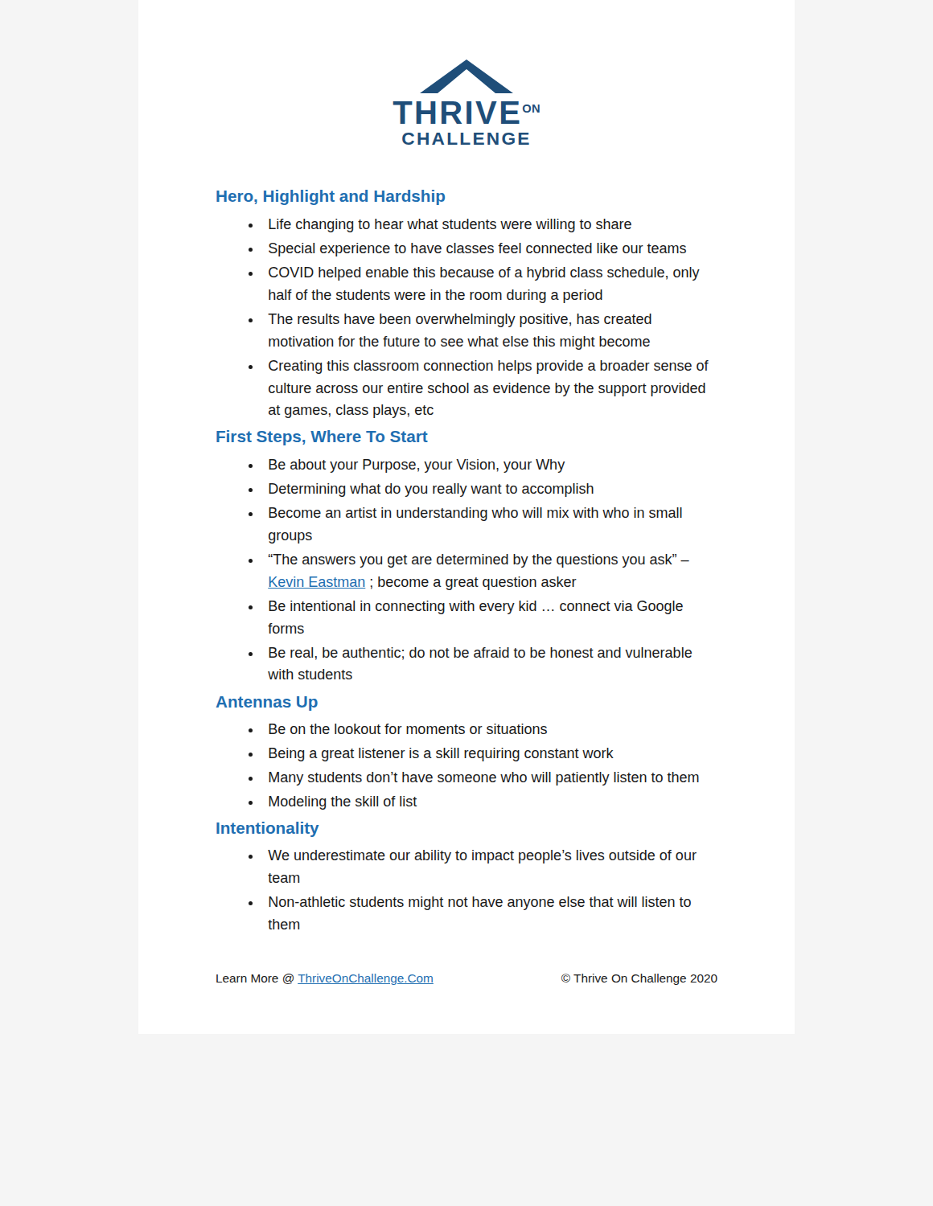THRIVEON CHALLENGE
Hero, Highlight and Hardship
Life changing to hear what students were willing to share
Special experience to have classes feel connected like our teams
COVID helped enable this because of a hybrid class schedule, only half of the students were in the room during a period
The results have been overwhelmingly positive, has created motivation for the future to see what else this might become
Creating this classroom connection helps provide a broader sense of culture across our entire school as evidence by the support provided at games, class plays, etc
First Steps, Where To Start
Be about your Purpose, your Vision, your Why
Determining what do you really want to accomplish
Become an artist in understanding who will mix with who in small groups
“The answers you get are determined by the questions you ask” – Kevin Eastman ; become a great question asker
Be intentional in connecting with every kid … connect via Google forms
Be real, be authentic; do not be afraid to be honest and vulnerable with students
Antennas Up
Be on the lookout for moments or situations
Being a great listener is a skill requiring constant work
Many students don’t have someone who will patiently listen to them
Modeling the skill of list
Intentionality
We underestimate our ability to impact people’s lives outside of our team
Non-athletic students might not have anyone else that will listen to them
Learn More @ ThriveOnChallenge.Com
© Thrive On Challenge 2020